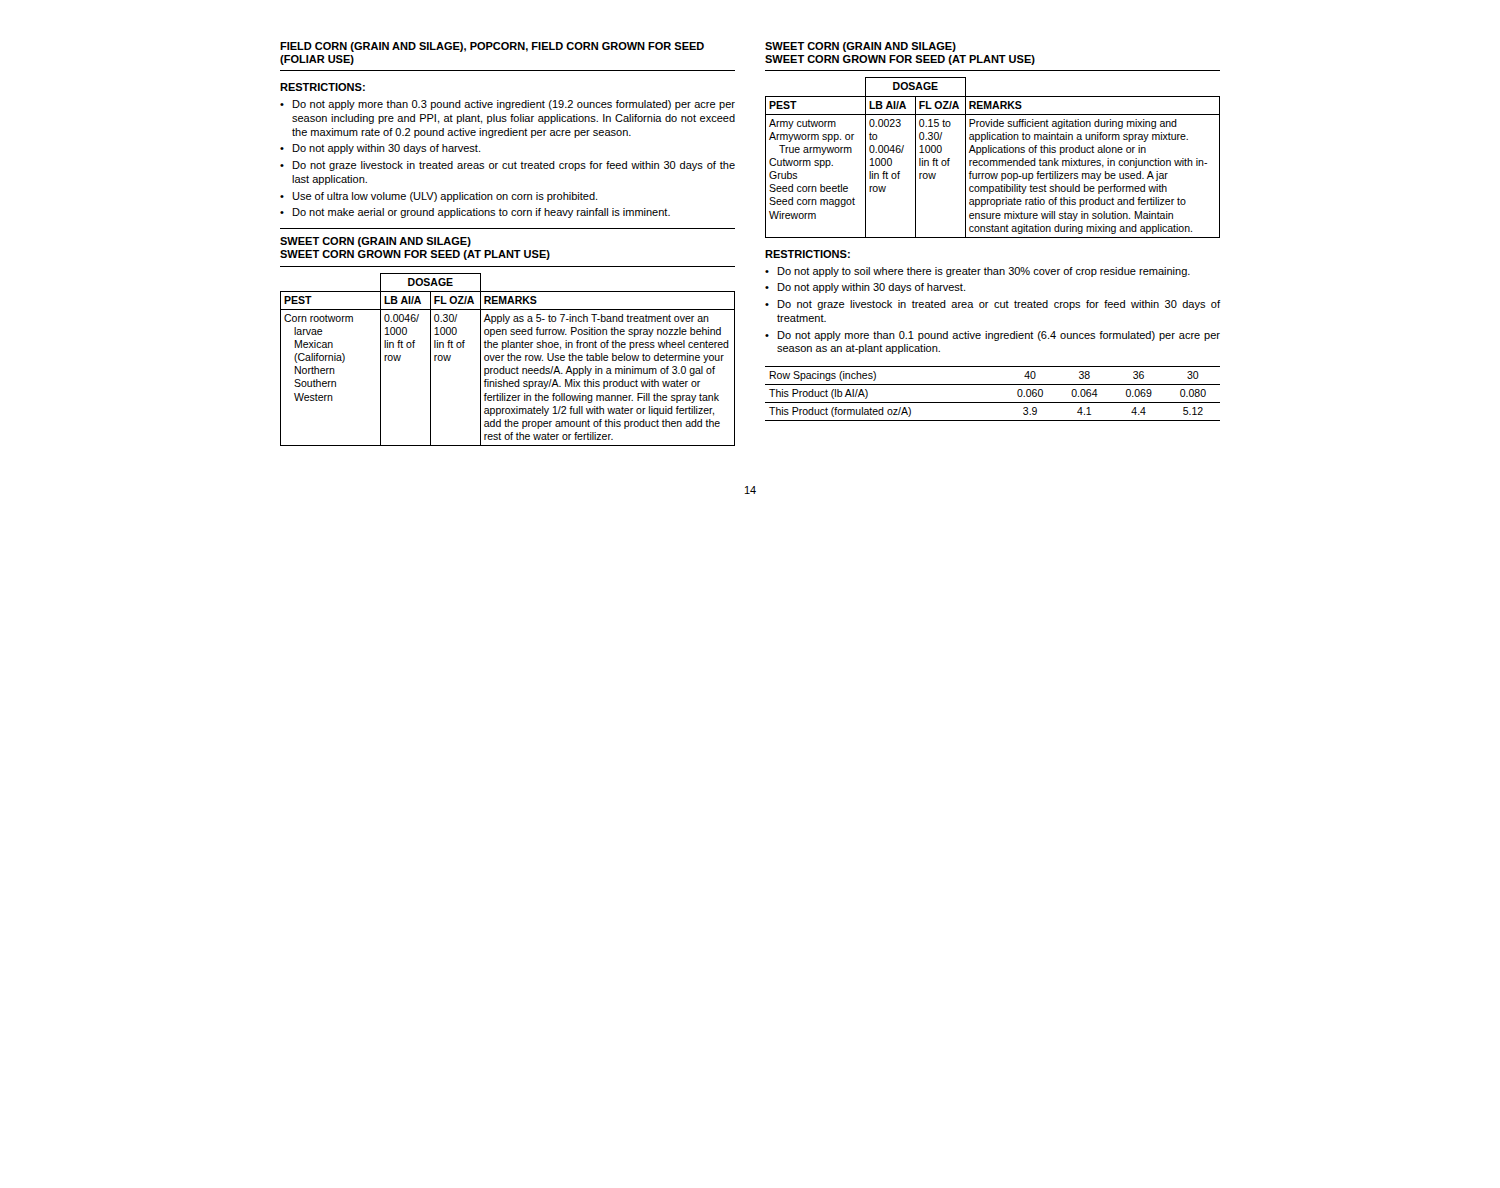FIELD CORN (GRAIN AND SILAGE), POPCORN, FIELD CORN GROWN FOR SEED (FOLIAR USE)
RESTRICTIONS:
Do not apply more than 0.3 pound active ingredient (19.2 ounces formulated) per acre per season including pre and PPI, at plant, plus foliar applications. In California do not exceed the maximum rate of 0.2 pound active ingredient per acre per season.
Do not apply within 30 days of harvest.
Do not graze livestock in treated areas or cut treated crops for feed within 30 days of the last application.
Use of ultra low volume (ULV) application on corn is prohibited.
Do not make aerial or ground applications to corn if heavy rainfall is imminent.
SWEET CORN (GRAIN AND SILAGE)
SWEET CORN GROWN FOR SEED (AT PLANT USE)
| | DOSAGE | |
| --- | --- | --- |
| PEST | LB AI/A | FL OZ/A | REMARKS |
| Corn rootworm larvae Mexican (California) Northern Southern Western | 0.0046/ 1000 lin ft of row | 0.30/ 1000 lin ft of row | Apply as a 5- to 7-inch T-band treatment over an open seed furrow. Position the spray nozzle behind the planter shoe, in front of the press wheel centered over the row. Use the table below to determine your product needs/A. Apply in a minimum of 3.0 gal of finished spray/A. Mix this product with water or fertilizer in the following manner. Fill the spray tank approximately 1/2 full with water or liquid fertilizer, add the proper amount of this product then add the rest of the water or fertilizer. |
SWEET CORN (GRAIN AND SILAGE)
SWEET CORN GROWN FOR SEED (AT PLANT USE)
| | DOSAGE | |
| --- | --- | --- |
| PEST | LB AI/A | FL OZ/A | REMARKS |
| Army cutworm Armyworm spp. or True armyworm Cutworm spp. Grubs Seed corn beetle Seed corn maggot Wireworm | 0.0023 to 0.0046/ 1000 lin ft of row | 0.15 to 0.30/ 1000 lin ft of row | Provide sufficient agitation during mixing and application to maintain a uniform spray mixture. Applications of this product alone or in recommended tank mixtures, in conjunction with in-furrow pop-up fertilizers may be used. A jar compatibility test should be performed with appropriate ratio of this product and fertilizer to ensure mixture will stay in solution. Maintain constant agitation during mixing and application. |
RESTRICTIONS:
Do not apply to soil where there is greater than 30% cover of crop residue remaining.
Do not apply within 30 days of harvest.
Do not graze livestock in treated area or cut treated crops for feed within 30 days of treatment.
Do not apply more than 0.1 pound active ingredient (6.4 ounces formulated) per acre per season as an at-plant application.
| Row Spacings (inches) | 40 | 38 | 36 | 30 |
| This Product (lb AI/A) | 0.060 | 0.064 | 0.069 | 0.080 |
| This Product (formulated oz/A) | 3.9 | 4.1 | 4.4 | 5.12 |
14